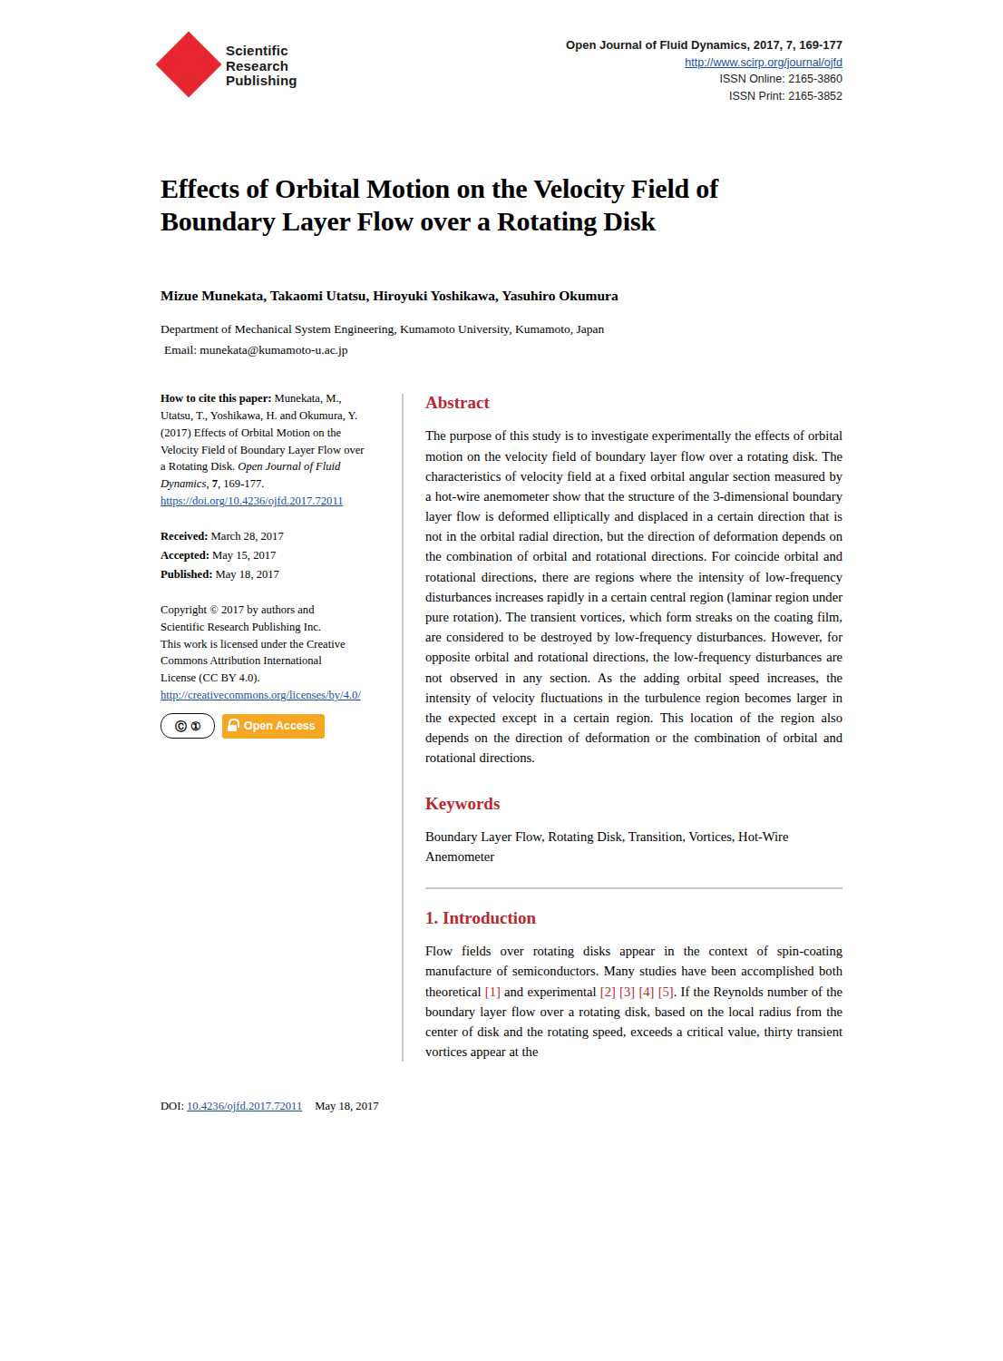Scientific
Research
Publishing
Open Journal of Fluid Dynamics, 2017, 7, 169-177
http://www.scirp.org/journal/ojfd
ISSN Online: 2165-3860
ISSN Print: 2165-3852
Effects of Orbital Motion on the Velocity Field of
Boundary Layer Flow over a Rotating Disk
Mizue Munekata, Takaomi Utatsu, Hiroyuki Yoshikawa, Yasuhiro Okumura
Department of Mechanical System Engineering, Kumamoto University, Kumamoto, Japan Email: munekata@kumamoto-u.ac.jp
How to cite this paper: Munekata, M., Utatsu, T., Yoshikawa, H. and Okumura, Y. (2017) Effects of Orbital Motion on the Velocity Field of Boundary Layer Flow over a Rotating Disk. Open Journal of Fluid Dynamics, 7, 169-177.
https://doi.org/10.4236/ojfd.2017.72011
Received: March 28, 2017
Accepted: May 15, 2017
Published: May 18, 2017
Copyright © 2017 by authors and
Scientific Research Publishing Inc.
This work is licensed under the Creative
Commons Attribution International
License (CC BY 4.0).
http://creativecommons.org/licenses/by/4.0/
Ⓒ①
Open Access
Abstract
The purpose of this study is to investigate experimentally the effects of orbital motion on the velocity field of boundary layer flow over a rotating disk. The characteristics of velocity field at a fixed orbital angular section measured by a hot-wire anemometer show that the structure of the 3-dimensional boundary layer flow is deformed elliptically and displaced in a certain direction that is not in the orbital radial direction, but the direction of deformation depends on the combination of orbital and rotational directions. For coincide orbital and rotational directions, there are regions where the intensity of low-frequency disturbances increases rapidly in a certain central region (laminar region under pure rotation). The transient vortices, which form streaks on the coating film, are considered to be destroyed by low-frequency disturbances. However, for opposite orbital and rotational directions, the low-frequency disturbances are not observed in any section. As the adding orbital speed increases, the intensity of velocity fluctuations in the turbulence region becomes larger in the expected except in a certain region. This location of the region also depends on the direction of deformation or the combination of orbital and rotational directions.
Keywords
Boundary Layer Flow, Rotating Disk, Transition, Vortices, Hot-Wire
Anemometer
1. Introduction
Flow fields over rotating disks appear in the context of spin-coating manufacture of semiconductors. Many studies have been accomplished both theoretical [1] and experimental [2] [3] [4] [5]. If the Reynolds number of the boundary layer flow over a rotating disk, based on the local radius from the center of disk and the rotating speed, exceeds a critical value, thirty transient vortices appear at the
DOI: 10.4236/ojfd.2017.72011 May 18, 2017